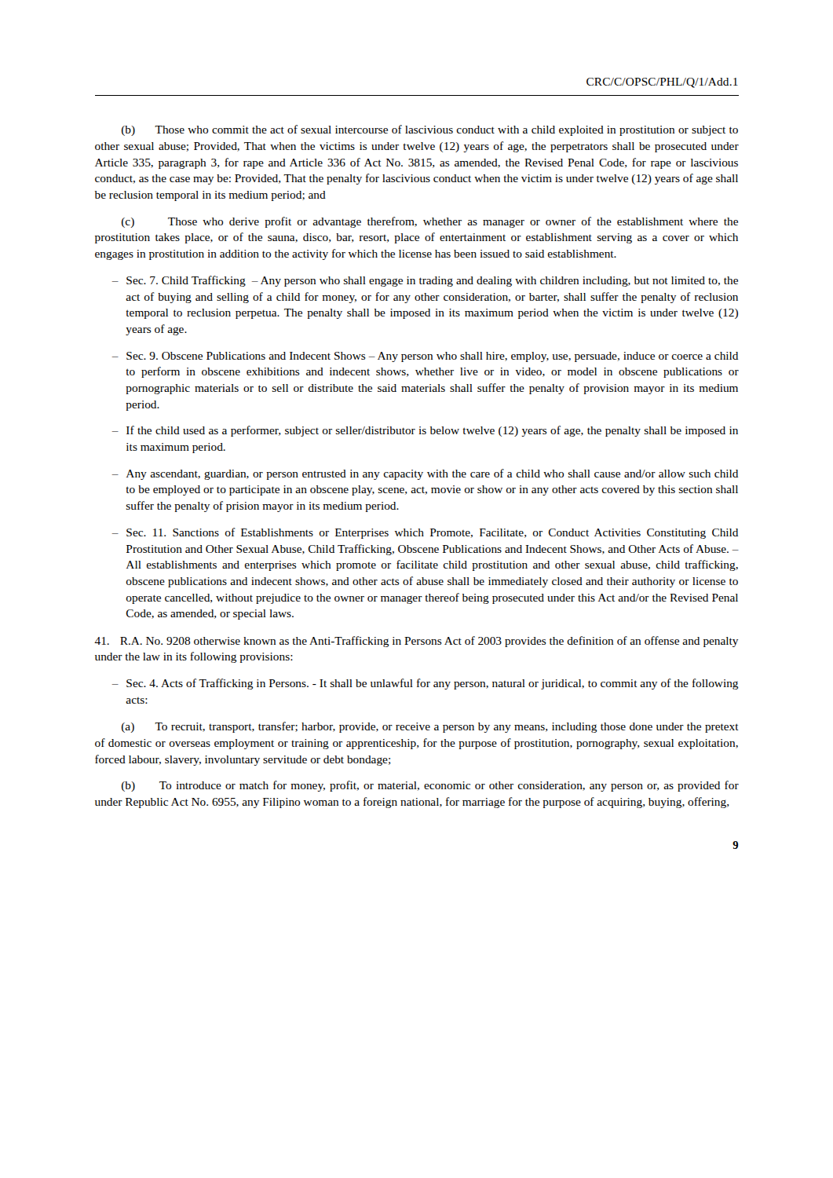CRC/C/OPSC/PHL/Q/1/Add.1
(b) Those who commit the act of sexual intercourse of lascivious conduct with a child exploited in prostitution or subject to other sexual abuse; Provided, That when the victims is under twelve (12) years of age, the perpetrators shall be prosecuted under Article 335, paragraph 3, for rape and Article 336 of Act No. 3815, as amended, the Revised Penal Code, for rape or lascivious conduct, as the case may be: Provided, That the penalty for lascivious conduct when the victim is under twelve (12) years of age shall be reclusion temporal in its medium period; and
(c) Those who derive profit or advantage therefrom, whether as manager or owner of the establishment where the prostitution takes place, or of the sauna, disco, bar, resort, place of entertainment or establishment serving as a cover or which engages in prostitution in addition to the activity for which the license has been issued to said establishment.
Sec. 7. Child Trafficking – Any person who shall engage in trading and dealing with children including, but not limited to, the act of buying and selling of a child for money, or for any other consideration, or barter, shall suffer the penalty of reclusion temporal to reclusion perpetua. The penalty shall be imposed in its maximum period when the victim is under twelve (12) years of age.
Sec. 9. Obscene Publications and Indecent Shows – Any person who shall hire, employ, use, persuade, induce or coerce a child to perform in obscene exhibitions and indecent shows, whether live or in video, or model in obscene publications or pornographic materials or to sell or distribute the said materials shall suffer the penalty of provision mayor in its medium period.
If the child used as a performer, subject or seller/distributor is below twelve (12) years of age, the penalty shall be imposed in its maximum period.
Any ascendant, guardian, or person entrusted in any capacity with the care of a child who shall cause and/or allow such child to be employed or to participate in an obscene play, scene, act, movie or show or in any other acts covered by this section shall suffer the penalty of prision mayor in its medium period.
Sec. 11. Sanctions of Establishments or Enterprises which Promote, Facilitate, or Conduct Activities Constituting Child Prostitution and Other Sexual Abuse, Child Trafficking, Obscene Publications and Indecent Shows, and Other Acts of Abuse. – All establishments and enterprises which promote or facilitate child prostitution and other sexual abuse, child trafficking, obscene publications and indecent shows, and other acts of abuse shall be immediately closed and their authority or license to operate cancelled, without prejudice to the owner or manager thereof being prosecuted under this Act and/or the Revised Penal Code, as amended, or special laws.
41. R.A. No. 9208 otherwise known as the Anti-Trafficking in Persons Act of 2003 provides the definition of an offense and penalty under the law in its following provisions:
Sec. 4. Acts of Trafficking in Persons. - It shall be unlawful for any person, natural or juridical, to commit any of the following acts:
(a) To recruit, transport, transfer; harbor, provide, or receive a person by any means, including those done under the pretext of domestic or overseas employment or training or apprenticeship, for the purpose of prostitution, pornography, sexual exploitation, forced labour, slavery, involuntary servitude or debt bondage;
(b) To introduce or match for money, profit, or material, economic or other consideration, any person or, as provided for under Republic Act No. 6955, any Filipino woman to a foreign national, for marriage for the purpose of acquiring, buying, offering,
9